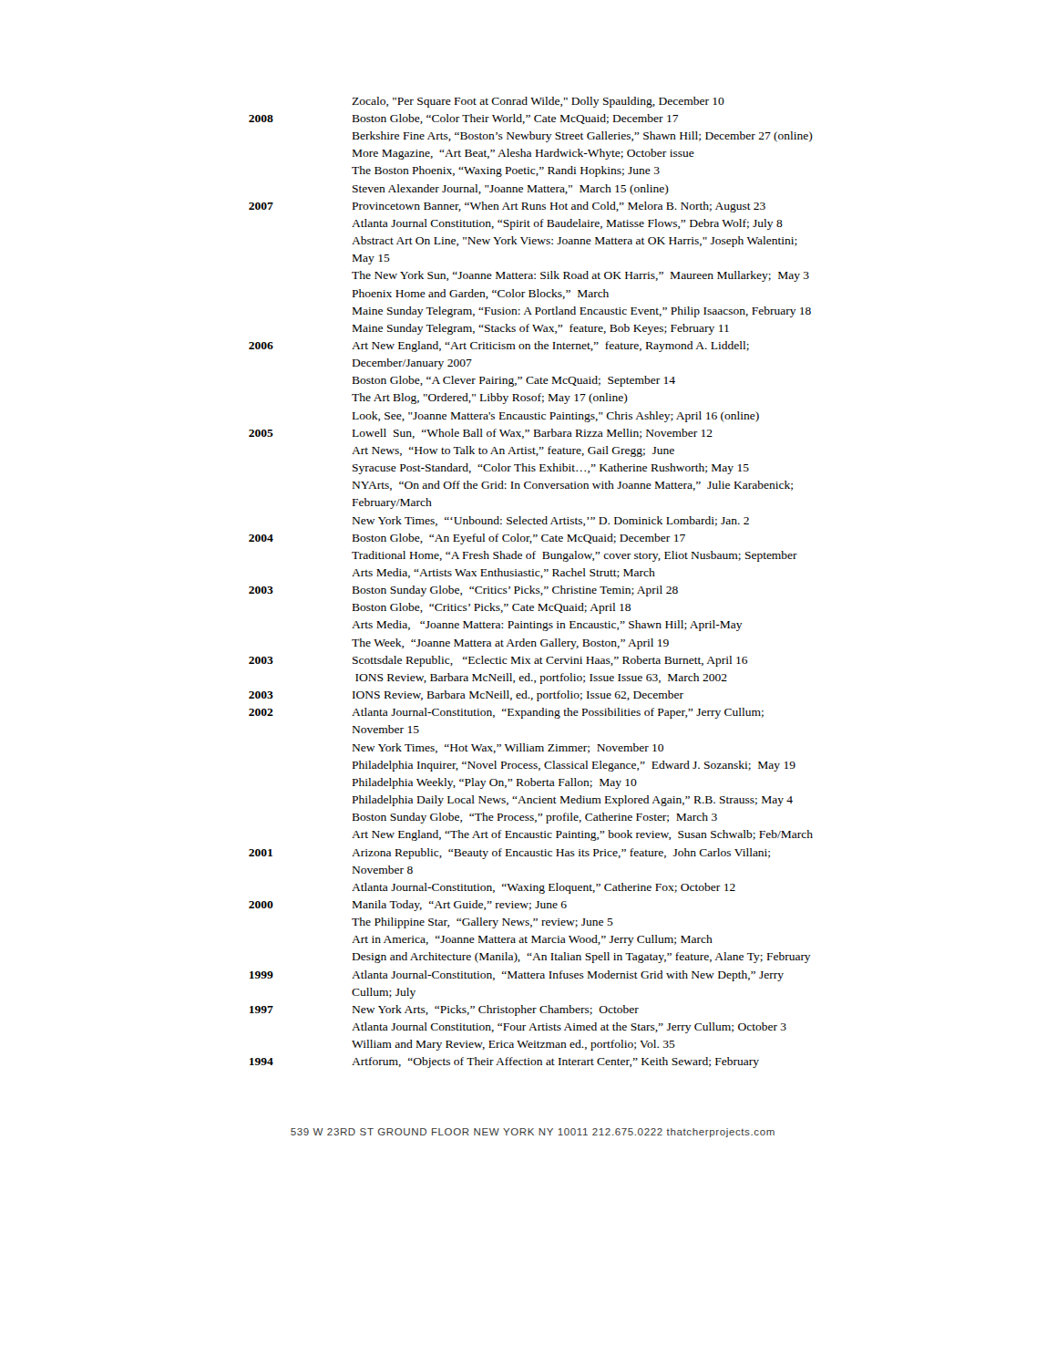| | Zocalo, "Per Square Foot at Conrad Wilde," Dolly Spaulding, December 10 |
| 2008 | Boston Globe, “Color Their World,” Cate McQuaid; December 17 Berkshire Fine Arts, “Boston’s Newbury Street Galleries,” Shawn Hill; December 27 (online) More Magazine, “Art Beat,” Alesha Hardwick-Whyte; October issue The Boston Phoenix, “Waxing Poetic,” Randi Hopkins; June 3 Steven Alexander Journal, "Joanne Mattera," March 15 (online) |
| 2007 | Provincetown Banner, “When Art Runs Hot and Cold,” Melora B. North; August 23 Atlanta Journal Constitution, “Spirit of Baudelaire, Matisse Flows,” Debra Wolf; July 8 Abstract Art On Line, "New York Views: Joanne Mattera at OK Harris," Joseph Walentini; May 15 The New York Sun, “Joanne Mattera: Silk Road at OK Harris,” Maureen Mullarkey; May 3 Phoenix Home and Garden, “Color Blocks,” March Maine Sunday Telegram, “Fusion: A Portland Encaustic Event,” Philip Isaacson, February 18 Maine Sunday Telegram, “Stacks of Wax,” feature, Bob Keyes; February 11 |
| 2006 | Art New England, “Art Criticism on the Internet,” feature, Raymond A. Liddell; December/January 2007 Boston Globe, “A Clever Pairing,” Cate McQuaid; September 14 The Art Blog, "Ordered," Libby Rosof; May 17 (online) Look, See, "Joanne Mattera's Encaustic Paintings," Chris Ashley; April 16 (online) |
| 2005 | Lowell Sun, “Whole Ball of Wax,” Barbara Rizza Mellin; November 12 Art News, “How to Talk to An Artist,” feature, Gail Gregg; June Syracuse Post-Standard, “Color This Exhibit…,” Katherine Rushworth; May 15 NYArts, “On and Off the Grid: In Conversation with Joanne Mattera,” Julie Karabenick; February/March New York Times, “‘Unbound: Selected Artists,’” D. Dominick Lombardi; Jan. 2 |
| 2004 | Boston Globe, “An Eyeful of Color,” Cate McQuaid; December 17 Traditional Home, “A Fresh Shade of Bungalow,” cover story, Eliot Nusbaum; September Arts Media, “Artists Wax Enthusiastic,” Rachel Strutt; March |
| 2003 | Boston Sunday Globe, “Critics’ Picks,” Christine Temin; April 28 Boston Globe, “Critics’ Picks,” Cate McQuaid; April 18 Arts Media, “Joanne Mattera: Paintings in Encaustic,” Shawn Hill; April-May The Week, “Joanne Mattera at Arden Gallery, Boston,” April 19 |
| 2003 | Scottsdale Republic, “Eclectic Mix at Cervini Haas,” Roberta Burnett, April 16 IONS Review, Barbara McNeill, ed., portfolio; Issue Issue 63, March 2002 |
| 2003 | IONS Review, Barbara McNeill, ed., portfolio; Issue 62, December |
| 2002 | Atlanta Journal-Constitution, “Expanding the Possibilities of Paper,” Jerry Cullum; November 15 New York Times, “Hot Wax,” William Zimmer; November 10 Philadelphia Inquirer, “Novel Process, Classical Elegance,” Edward J. Sozanski; May 19 Philadelphia Weekly, “Play On,” Roberta Fallon; May 10 Philadelphia Daily Local News, “Ancient Medium Explored Again,” R.B. Strauss; May 4 Boston Sunday Globe, “The Process,” profile, Catherine Foster; March 3 Art New England, “The Art of Encaustic Painting,” book review, Susan Schwalb; Feb/March |
| 2001 | Arizona Republic, “Beauty of Encaustic Has its Price,” feature, John Carlos Villani; November 8 Atlanta Journal-Constitution, “Waxing Eloquent,” Catherine Fox; October 12 |
| 2000 | Manila Today, “Art Guide,” review; June 6 The Philippine Star, “Gallery News,” review; June 5 Art in America, “Joanne Mattera at Marcia Wood,” Jerry Cullum; March Design and Architecture (Manila), “An Italian Spell in Tagatay,” feature, Alane Ty; February |
| 1999 | Atlanta Journal-Constitution, “Mattera Infuses Modernist Grid with New Depth,” Jerry Cullum; July |
| 1997 | New York Arts, “Picks,” Christopher Chambers; October Atlanta Journal Constitution, “Four Artists Aimed at the Stars,” Jerry Cullum; October 3 William and Mary Review, Erica Weitzman ed., portfolio; Vol. 35 |
| 1994 | Artforum, “Objects of Their Affection at Interart Center,” Keith Seward; February |
539 W 23RD ST GROUND FLOOR NEW YORK NY 10011 212.675.0222 thatcherprojects.com